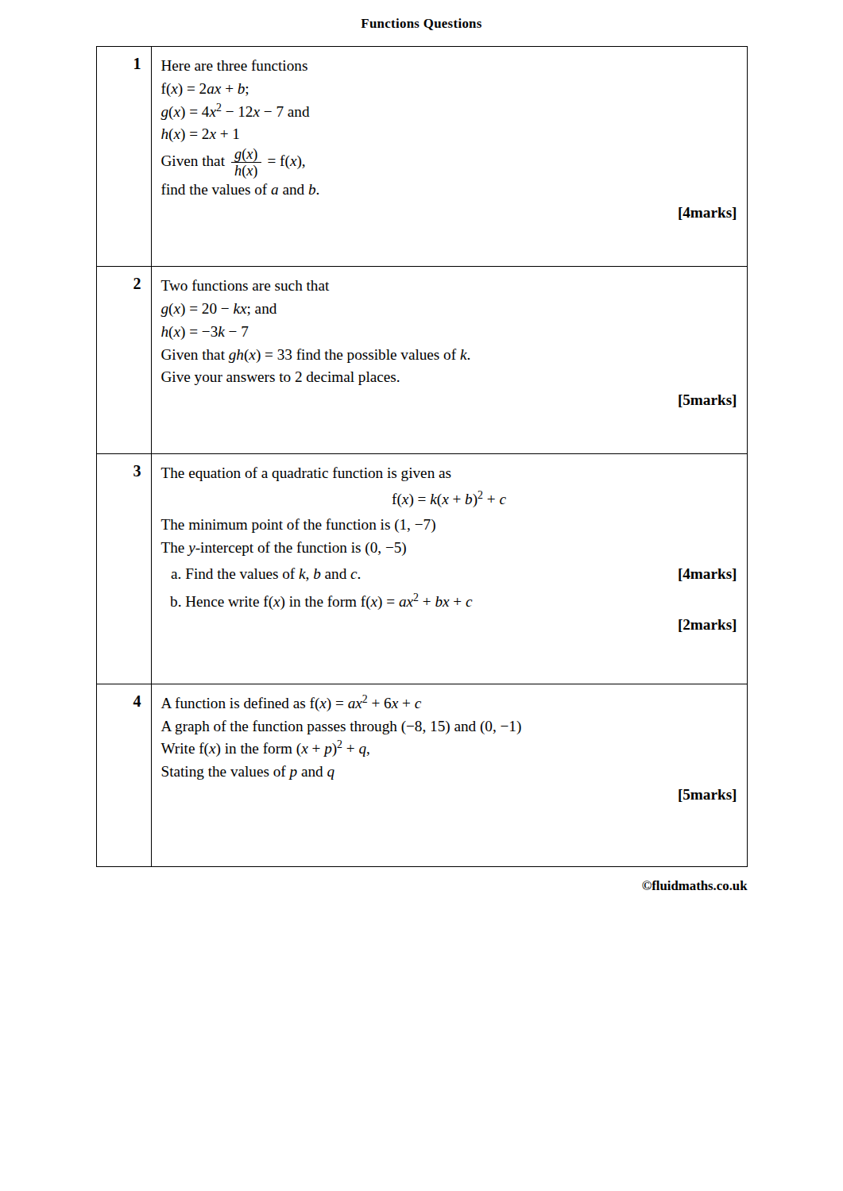Functions Questions
| 1 | Here are three functions f( x ) = 2 ax + b ; g ( x ) = 4 x 2 − 12 x − 7 and h ( x ) = 2 x + 1 Given that g ( x ) h ( x ) = f( x ), find the values of a and b . [4marks] |
| 2 | Two functions are such that g ( x ) = 20 − kx ; and h ( x ) = −3 k − 7 Given that gh ( x ) = 33 find the possible values of k . Give your answers to 2 decimal places. [5marks] |
| 3 | The equation of a quadratic function is given as f( x ) = k ( x + b ) 2 + c The minimum point of the function is (1, −7) The y -intercept of the function is (0, −5) Find the values of k , b and c . [4marks] Hence write f( x ) in the form f( x ) = ax 2 + bx + c [2marks] |
| 4 | A function is defined as f( x ) = ax 2 + 6 x + c A graph of the function passes through (−8, 15) and (0, −1) Write f( x ) in the form ( x + p ) 2 + q , Stating the values of p and q [5marks] |
©fluidmaths.co.uk